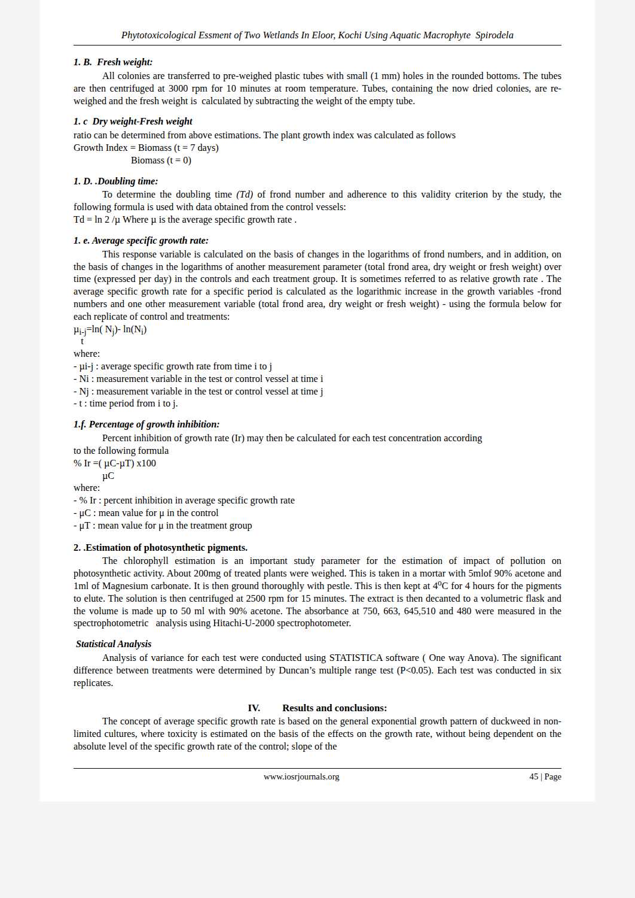Phytotoxicological Essment of Two Wetlands In Eloor, Kochi Using Aquatic Macrophyte Spirodela
1. B. Fresh weight:
All colonies are transferred to pre-weighed plastic tubes with small (1 mm) holes in the rounded bottoms. The tubes are then centrifuged at 3000 rpm for 10 minutes at room temperature. Tubes, containing the now dried colonies, are re-weighed and the fresh weight is calculated by subtracting the weight of the empty tube.
1. c Dry weight-Fresh weight
ratio can be determined from above estimations. The plant growth index was calculated as follows
Growth Index = Biomass (t = 7 days)
Biomass (t = 0)
1. D. .Doubling time:
To determine the doubling time (Td) of frond number and adherence to this validity criterion by the study, the following formula is used with data obtained from the control vessels:
Td = ln 2 /µ Where µ is the average specific growth rate .
1. e. Average specific growth rate:
This response variable is calculated on the basis of changes in the logarithms of frond numbers, and in addition, on the basis of changes in the logarithms of another measurement parameter (total frond area, dry weight or fresh weight) over time (expressed per day) in the controls and each treatment group. It is sometimes referred to as relative growth rate . The average specific growth rate for a specific period is calculated as the logarithmic increase in the growth variables -frond numbers and one other measurement variable (total frond area, dry weight or fresh weight) - using the formula below for each replicate of control and treatments:
µi-j=ln( Nj)- ln(Ni)
t
where:
- µi-j : average specific growth rate from time i to j
- Ni : measurement variable in the test or control vessel at time i
- Nj : measurement variable in the test or control vessel at time j
- t : time period from i to j.
1.f. Percentage of growth inhibition:
Percent inhibition of growth rate (Ir) may then be calculated for each test concentration according
to the following formula
% Ir =( µC-µT) x100
µC
where:
- % Ir : percent inhibition in average specific growth rate
- μC : mean value for μ in the control
- μT : mean value for μ in the treatment group
2. .Estimation of photosynthetic pigments.
The chlorophyll estimation is an important study parameter for the estimation of impact of pollution on photosynthetic activity. About 200mg of treated plants were weighed. This is taken in a mortar with 5mlof 90% acetone and 1ml of Magnesium carbonate. It is then ground thoroughly with pestle. This is then kept at 4oC for 4 hours for the pigments to elute. The solution is then centrifuged at 2500 rpm for 15 minutes. The extract is then decanted to a volumetric flask and the volume is made up to 50 ml with 90% acetone. The absorbance at 750, 663, 645,510 and 480 were measured in the spectrophotometric analysis using Hitachi-U-2000 spectrophotometer.
Statistical Analysis
Analysis of variance for each test were conducted using STATISTICA software ( One way Anova). The significant difference between treatments were determined by Duncan’s multiple range test (P<0.05). Each test was conducted in six replicates.
IV. Results and conclusions:
The concept of average specific growth rate is based on the general exponential growth pattern of duckweed in non-limited cultures, where toxicity is estimated on the basis of the effects on the growth rate, without being dependent on the absolute level of the specific growth rate of the control; slope of the
www.iosrjournals.org 45 | Page